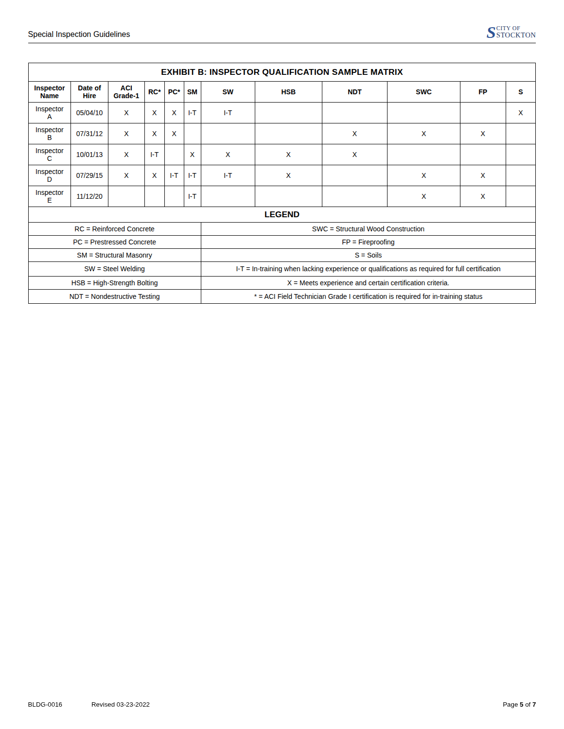Special Inspection Guidelines
SCITY OF STOCKTON
EXHIBIT B: INSPECTOR QUALIFICATION SAMPLE MATRIX
| Inspector Name | Date of Hire | ACI Grade-1 | RC* | PC* | SM | SW | HSB | NDT | SWC | FP | S |
| --- | --- | --- | --- | --- | --- | --- | --- | --- | --- | --- | --- |
| Inspector A | 05/04/10 | X | X | X | I-T | I-T | | | | | X |
| Inspector B | 07/31/12 | X | X | X | | | | X | X | X | |
| Inspector C | 10/01/13 | X | I-T | | X | X | X | X | | | |
| Inspector D | 07/29/15 | X | X | I-T | I-T | I-T | X | | X | X | |
| Inspector E | 11/12/20 | | | | I-T | | | | X | X | |
| LEGEND |
| RC = Reinforced Concrete | SWC = Structural Wood Construction |
| PC = Prestressed Concrete | FP = Fireproofing |
| SM = Structural Masonry | S = Soils |
| SW = Steel Welding | I-T = In-training when lacking experience or qualifications as required for full certification |
| HSB = High-Strength Bolting | X = Meets experience and certain certification criteria. |
| NDT = Nondestructive Testing | * = ACI Field Technician Grade I certification is required for in-training status |
BLDG-0016 Revised 03-23-2022
Page 5 of 7